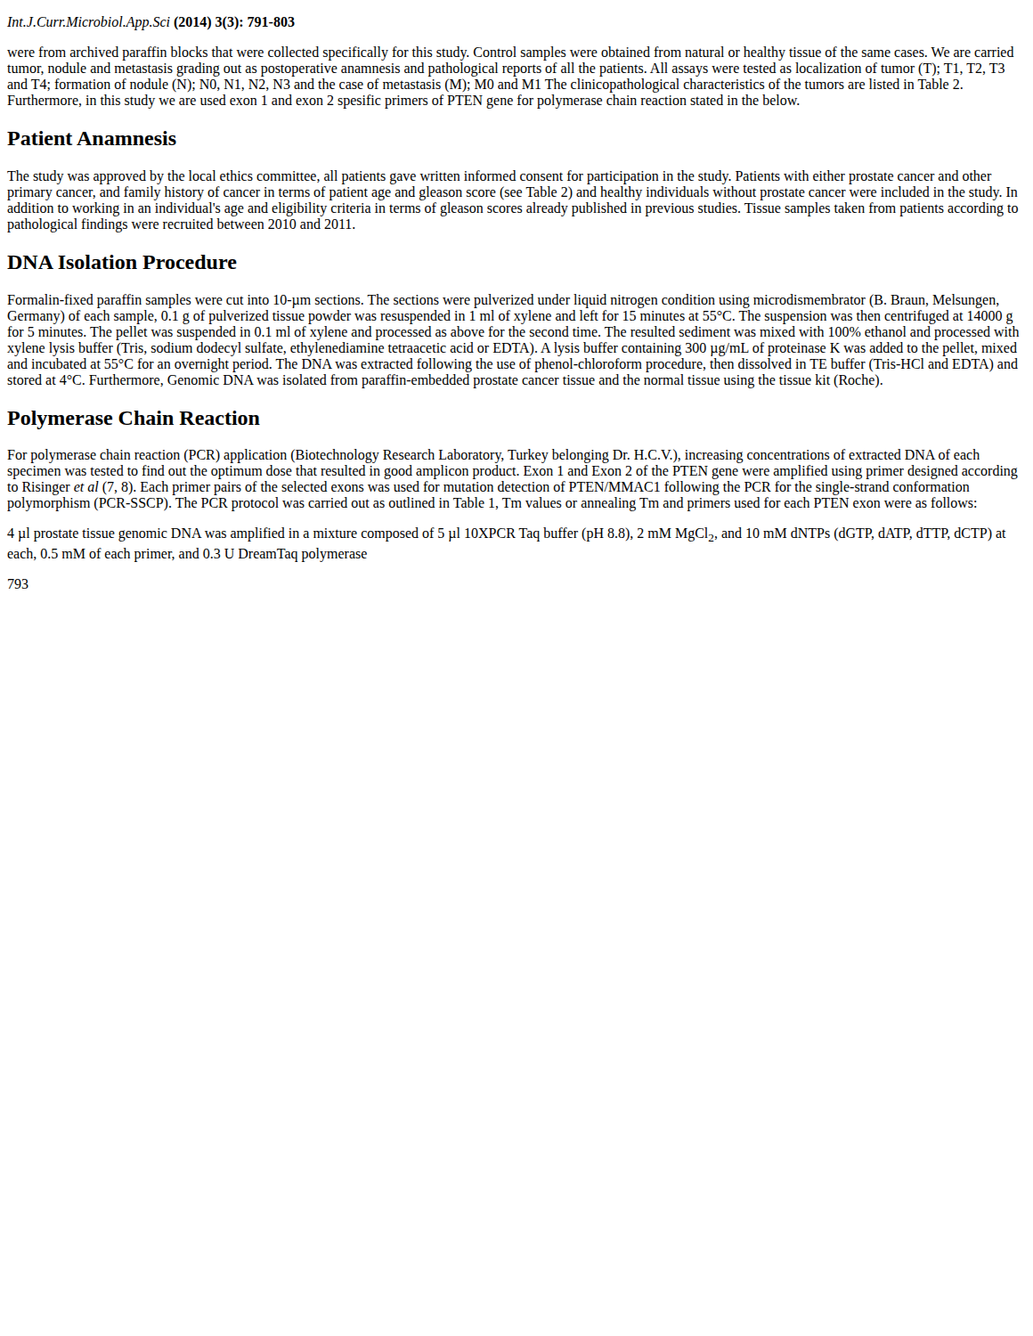Int.J.Curr.Microbiol.App.Sci (2014) 3(3): 791-803
were from archived paraffin blocks that were collected specifically for this study. Control samples were obtained from natural or healthy tissue of the same cases. We are carried tumor, nodule and metastasis grading out as postoperative anamnesis and pathological reports of all the patients. All assays were tested as localization of tumor (T); T1, T2, T3 and T4; formation of nodule (N); N0, N1, N2, N3 and the case of metastasis (M); M0 and M1 The clinicopathological characteristics of the tumors are listed in Table 2. Furthermore, in this study we are used exon 1 and exon 2 spesific primers of PTEN gene for polymerase chain reaction stated in the below.
Patient Anamnesis
The study was approved by the local ethics committee, all patients gave written informed consent for participation in the study. Patients with either prostate cancer and other primary cancer, and family history of cancer in terms of patient age and gleason score (see Table 2) and healthy individuals without prostate cancer were included in the study. In addition to working in an individual's age and eligibility criteria in terms of gleason scores already published in previous studies. Tissue samples taken from patients according to pathological findings were recruited between 2010 and 2011.
DNA Isolation Procedure
Formalin-fixed paraffin samples were cut into 10-µm sections. The sections were pulverized under liquid nitrogen condition using microdismembrator (B. Braun, Melsungen, Germany) of each sample, 0.1 g of pulverized tissue powder was resuspended in 1 ml of xylene and left for 15 minutes at 55°C. The suspension was then centrifuged at 14000 g for 5 minutes. The pellet was suspended in 0.1 ml of xylene and processed as above for the second time. The resulted sediment was mixed with 100% ethanol and processed with xylene lysis buffer (Tris, sodium dodecyl sulfate, ethylenediamine tetraacetic acid or EDTA). A lysis buffer containing 300 µg/mL of proteinase K was added to the pellet, mixed and incubated at 55°C for an overnight period. The DNA was extracted following the use of phenol-chloroform procedure, then dissolved in TE buffer (Tris-HCl and EDTA) and stored at 4°C. Furthermore, Genomic DNA was isolated from paraffin-embedded prostate cancer tissue and the normal tissue using the tissue kit (Roche).
Polymerase Chain Reaction
For polymerase chain reaction (PCR) application (Biotechnology Research Laboratory, Turkey belonging Dr. H.C.V.), increasing concentrations of extracted DNA of each specimen was tested to find out the optimum dose that resulted in good amplicon product. Exon 1 and Exon 2 of the PTEN gene were amplified using primer designed according to Risinger et al (7, 8). Each primer pairs of the selected exons was used for mutation detection of PTEN/MMAC1 following the PCR for the single-strand conformation polymorphism (PCR-SSCP). The PCR protocol was carried out as outlined in Table 1, Tm values or annealing Tm and primers used for each PTEN exon were as follows:
4 µl prostate tissue genomic DNA was amplified in a mixture composed of 5 µl 10XPCR Taq buffer (pH 8.8), 2 mM MgCl2, and 10 mM dNTPs (dGTP, dATP, dTTP, dCTP) at each, 0.5 mM of each primer, and 0.3 U DreamTaq polymerase
793